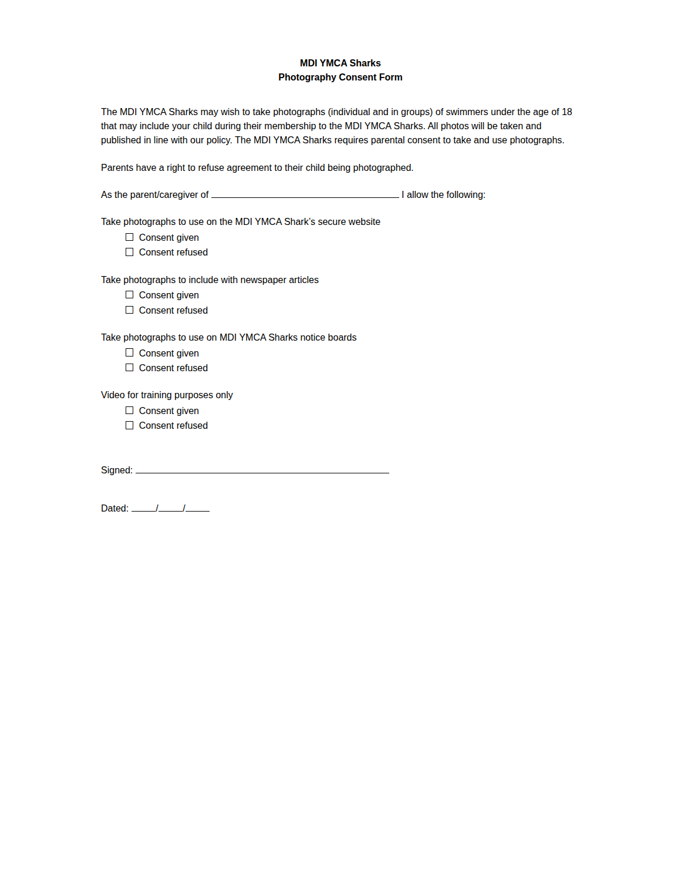MDI YMCA Sharks Photography Consent Form
The MDI YMCA Sharks may wish to take photographs (individual and in groups) of swimmers under the age of 18 that may include your child during their membership to the MDI YMCA Sharks. All photos will be taken and published in line with our policy. The MDI YMCA Sharks requires parental consent to take and use photographs.
Parents have a right to refuse agreement to their child being photographed.
As the parent/caregiver of I allow the following:
Take photographs to use on the MDI YMCA Shark’s secure website
Consent given
Consent refused
Take photographs to include with newspaper articles
Consent given
Consent refused
Take photographs to use on MDI YMCA Sharks notice boards
Consent given
Consent refused
Video for training purposes only
Consent given
Consent refused
Signed:
Dated: / /